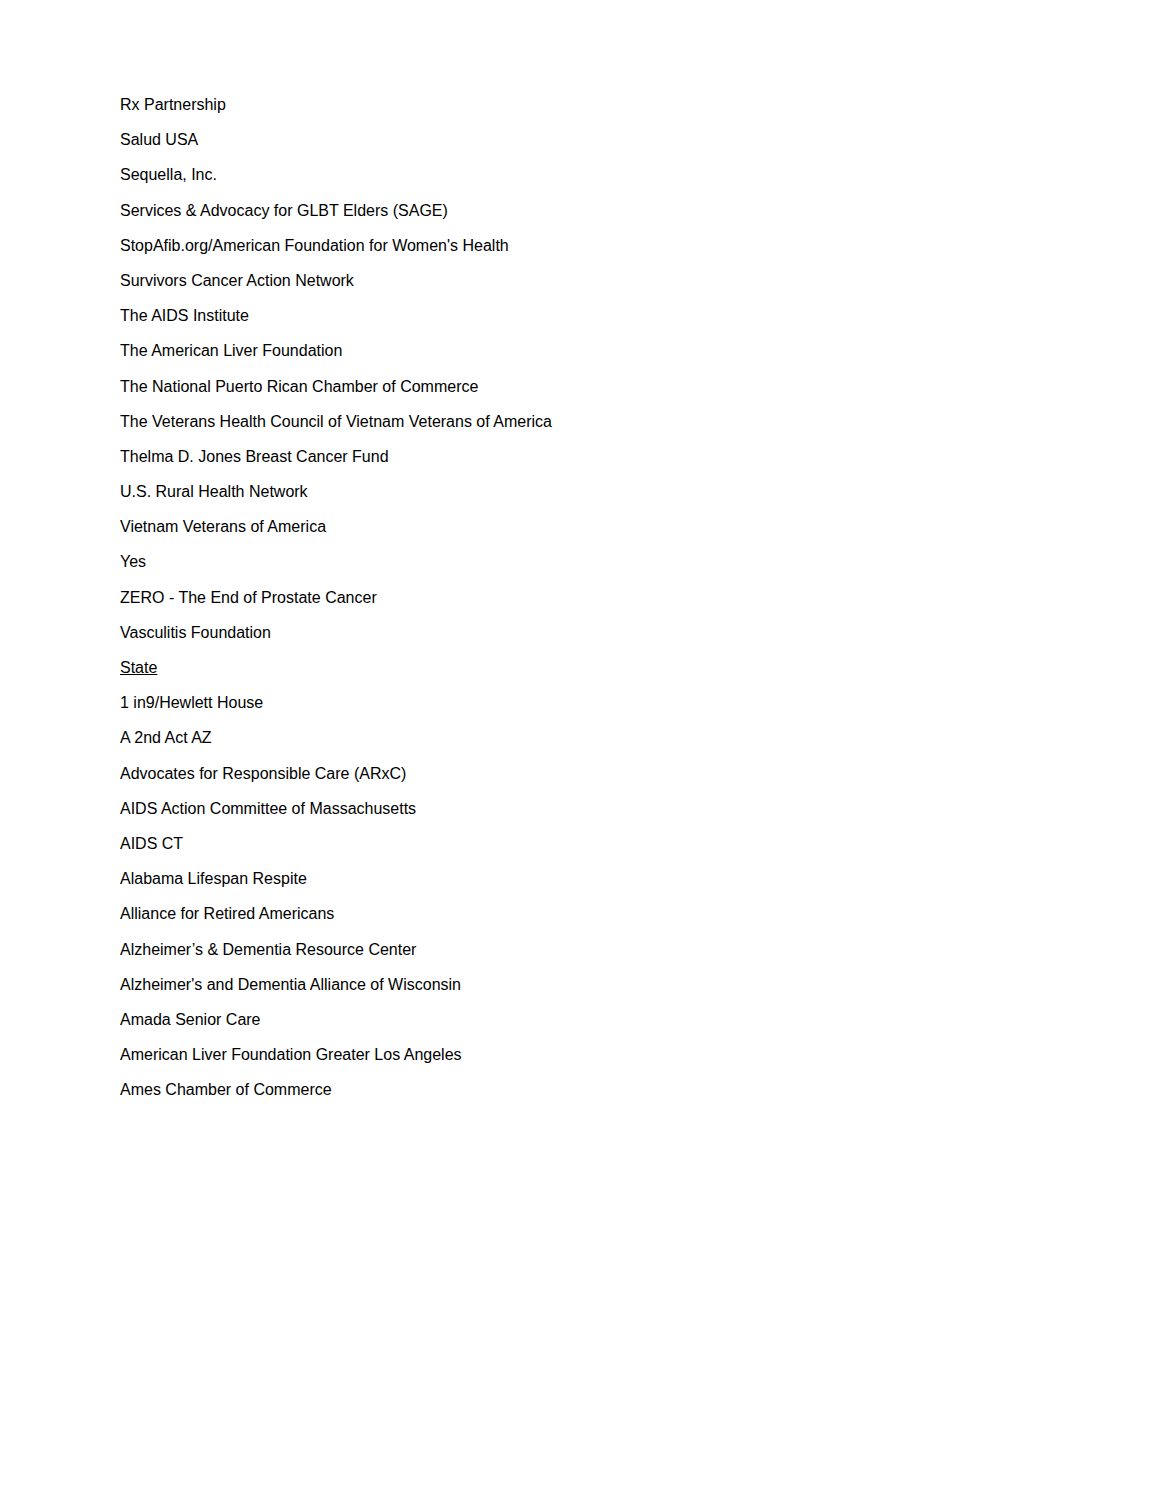Rx Partnership
Salud USA
Sequella, Inc.
Services & Advocacy for GLBT Elders (SAGE)
StopAfib.org/American Foundation for Women's Health
Survivors Cancer Action Network
The AIDS Institute
The American Liver Foundation
The National Puerto Rican Chamber of Commerce
The Veterans Health Council of Vietnam Veterans of America
Thelma D. Jones Breast Cancer Fund
U.S. Rural Health Network
Vietnam Veterans of America
Yes
ZERO - The End of Prostate Cancer
Vasculitis Foundation
State
1 in9/Hewlett House
A 2nd Act AZ
Advocates for Responsible Care (ARxC)
AIDS Action Committee of Massachusetts
AIDS CT
Alabama Lifespan Respite
Alliance for Retired Americans
Alzheimer’s & Dementia Resource Center
Alzheimer's and Dementia Alliance of Wisconsin
Amada Senior Care
American Liver Foundation Greater Los Angeles
Ames Chamber of Commerce